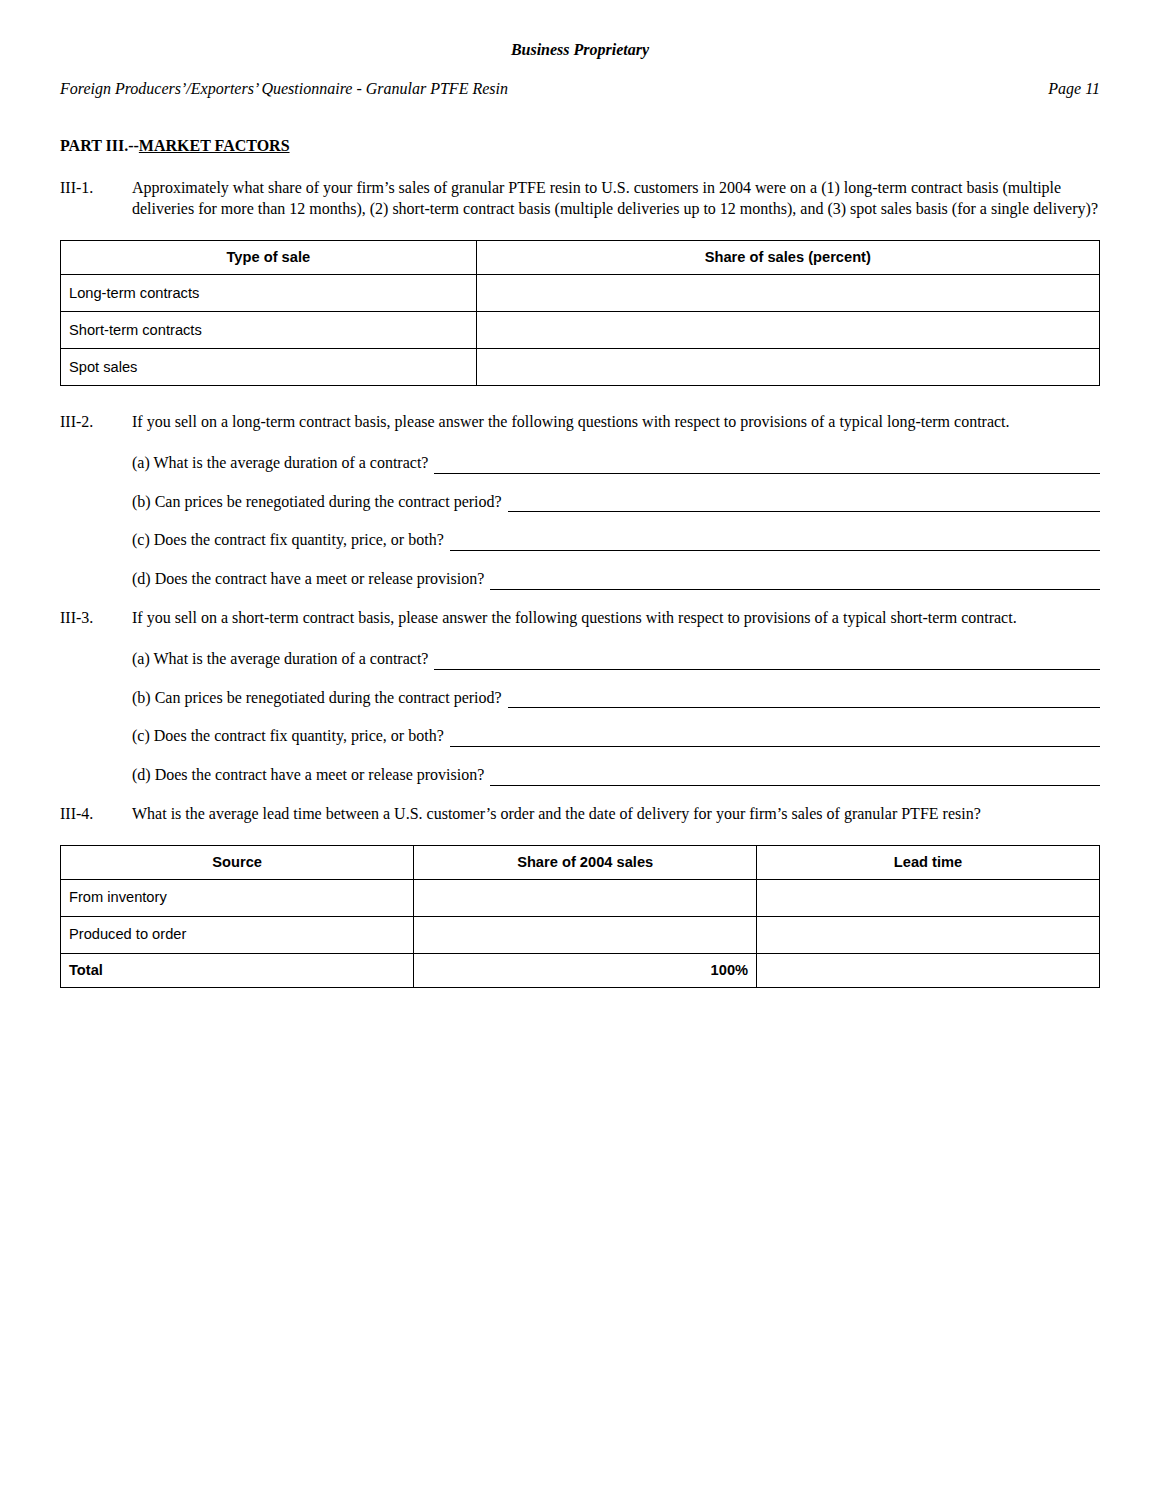Business Proprietary
Foreign Producers’/Exporters’ Questionnaire - Granular PTFE Resin Page 11
PART III.--MARKET FACTORS
III-1.
Approximately what share of your firm’s sales of granular PTFE resin to U.S. customers in 2004 were on a (1) long-term contract basis (multiple deliveries for more than 12 months), (2) short-term contract basis (multiple deliveries up to 12 months), and (3) spot sales basis (for a single delivery)?
| Type of sale | Share of sales (percent) |
| --- | --- |
| Long-term contracts | |
| Short-term contracts | |
| Spot sales | |
III-2.
If you sell on a long-term contract basis, please answer the following questions with respect to provisions of a typical long-term contract.
(a) What is the average duration of a contract?
(b) Can prices be renegotiated during the contract period?
(c) Does the contract fix quantity, price, or both?
(d) Does the contract have a meet or release provision?
III-3.
If you sell on a short-term contract basis, please answer the following questions with respect to provisions of a typical short-term contract.
(a) What is the average duration of a contract?
(b) Can prices be renegotiated during the contract period?
(c) Does the contract fix quantity, price, or both?
(d) Does the contract have a meet or release provision?
III-4.
What is the average lead time between a U.S. customer’s order and the date of delivery for your firm’s sales of granular PTFE resin?
| Source | Share of 2004 sales | Lead time |
| --- | --- | --- |
| From inventory | | |
| Produced to order | | |
| Total | 100% | |